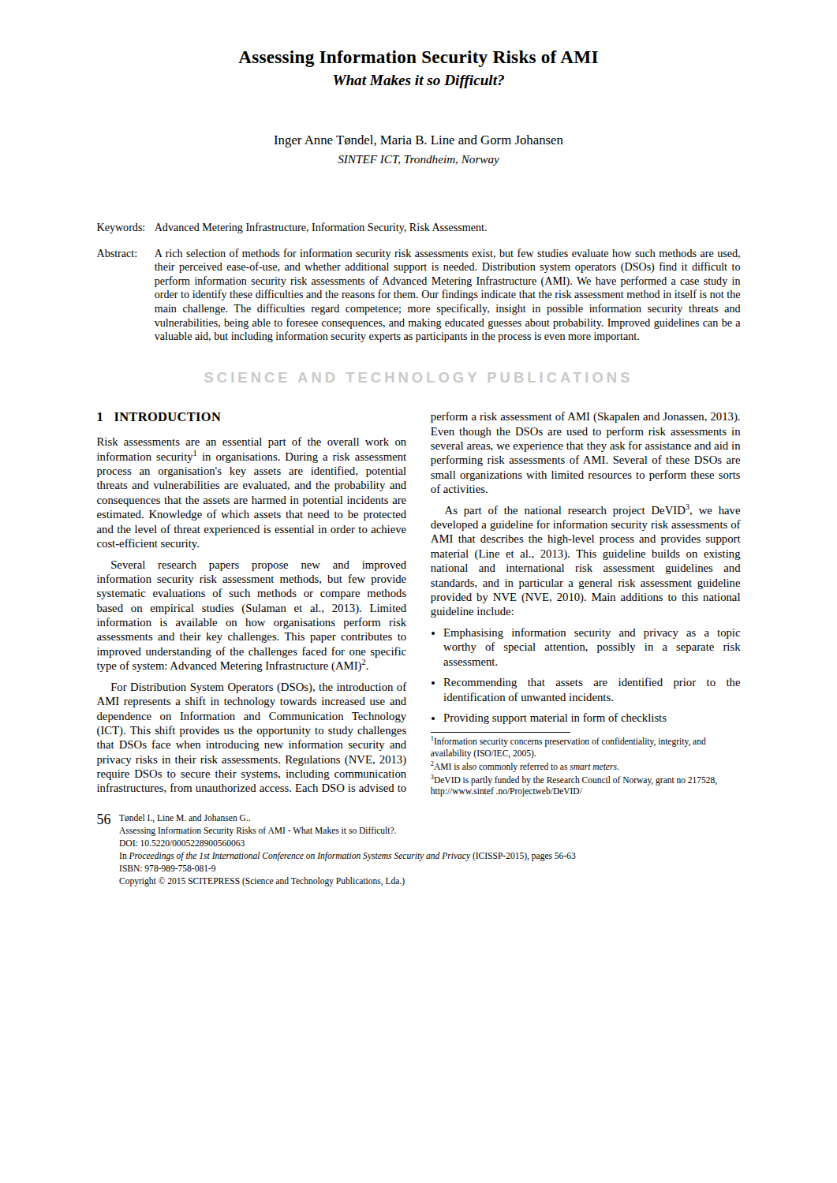Assessing Information Security Risks of AMI
What Makes it so Difficult?
Inger Anne Tøndel, Maria B. Line and Gorm Johansen
SINTEF ICT, Trondheim, Norway
Keywords:
Advanced Metering Infrastructure, Information Security, Risk Assessment.
Abstract:
A rich selection of methods for information security risk assessments exist, but few studies evaluate how such methods are used, their perceived ease-of-use, and whether additional support is needed. Distribution system operators (DSOs) find it difficult to perform information security risk assessments of Advanced Metering Infrastructure (AMI). We have performed a case study in order to identify these difficulties and the reasons for them. Our findings indicate that the risk assessment method in itself is not the main challenge. The difficulties regard competence; more specifically, insight in possible information security threats and vulnerabilities, being able to foresee consequences, and making educated guesses about probability. Improved guidelines can be a valuable aid, but including information security experts as participants in the process is even more important.
SCIENCE AND TECHNOLOGY PUBLICATIONS
1 INTRODUCTION
Risk assessments are an essential part of the overall work on information security1 in organisations. During a risk assessment process an organisation's key assets are identified, potential threats and vulnerabilities are evaluated, and the probability and consequences that the assets are harmed in potential incidents are estimated. Knowledge of which assets that need to be protected and the level of threat experienced is essential in order to achieve cost-efficient security.
Several research papers propose new and improved information security risk assessment methods, but few provide systematic evaluations of such methods or compare methods based on empirical studies (Sulaman et al., 2013). Limited information is available on how organisations perform risk assessments and their key challenges. This paper contributes to improved understanding of the challenges faced for one specific type of system: Advanced Metering Infrastructure (AMI)2.
For Distribution System Operators (DSOs), the introduction of AMI represents a shift in technology towards increased use and dependence on Information and Communication Technology (ICT). This shift provides us the opportunity to study challenges that DSOs face when introducing new information security and privacy risks in their risk assessments. Regulations (NVE, 2013) require DSOs to secure their systems, including communication infrastructures, from unauthorized access. Each DSO is advised to perform a risk assessment of AMI (Skapalen and Jonassen, 2013). Even though the DSOs are used to perform risk assessments in several areas, we experience that they ask for assistance and aid in performing risk assessments of AMI. Several of these DSOs are small organizations with limited resources to perform these sorts of activities.
As part of the national research project DeVID3, we have developed a guideline for information security risk assessments of AMI that describes the high-level process and provides support material (Line et al., 2013). This guideline builds on existing national and international risk assessment guidelines and standards, and in particular a general risk assessment guideline provided by NVE (NVE, 2010). Main additions to this national guideline include:
Emphasising information security and privacy as a topic worthy of special attention, possibly in a separate risk assessment.
Recommending that assets are identified prior to the identification of unwanted incidents.
Providing support material in form of checklists
1Information security concerns preservation of confidentiality, integrity, and availability (ISO/IEC, 2005).
2AMI is also commonly referred to as smart meters.
3DeVID is partly funded by the Research Council of Norway, grant no 217528, http://www.sintef .no/Projectweb/DeVID/
56
Tøndel I., Line M. and Johansen G..
Assessing Information Security Risks of AMI - What Makes it so Difficult?.
DOI: 10.5220/0005228900560063
In Proceedings of the 1st International Conference on Information Systems Security and Privacy (ICISSP-2015), pages 56-63
ISBN: 978-989-758-081-9
Copyright © 2015 SCITEPRESS (Science and Technology Publications, Lda.)